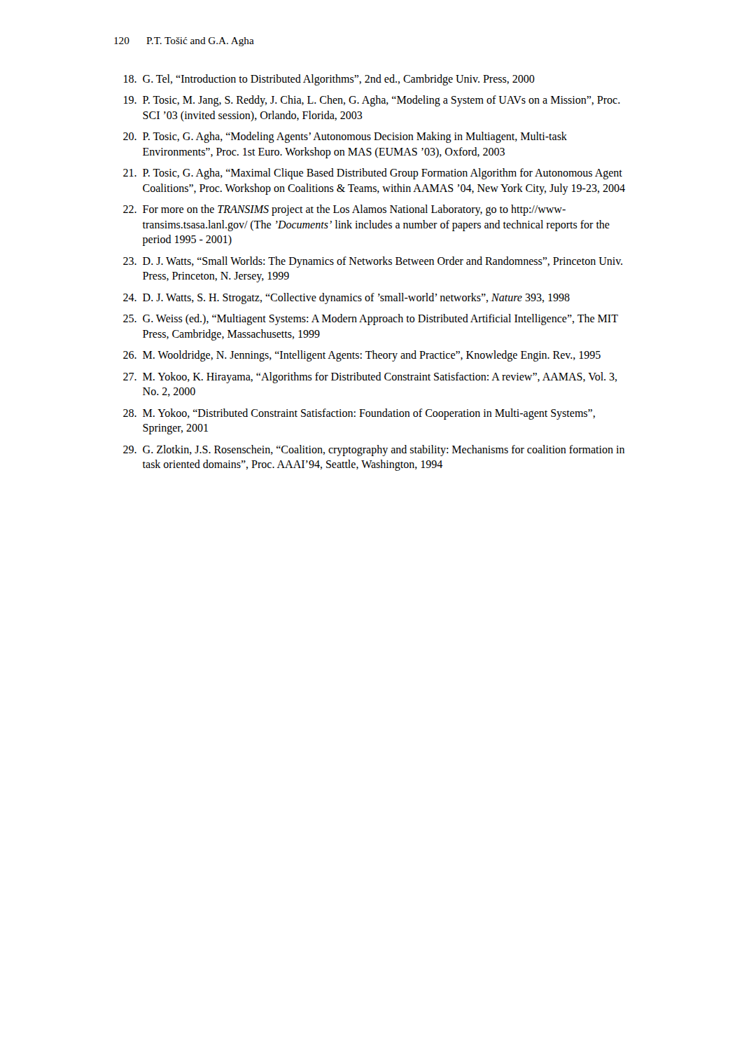120 P.T. Tošić and G.A. Agha
G. Tel, “Introduction to Distributed Algorithms”, 2nd ed., Cambridge Univ. Press, 2000
P. Tosic, M. Jang, S. Reddy, J. Chia, L. Chen, G. Agha, “Modeling a System of UAVs on a Mission”, Proc. SCI ’03 (invited session), Orlando, Florida, 2003
P. Tosic, G. Agha, “Modeling Agents’ Autonomous Decision Making in Multiagent, Multi-task Environments”, Proc. 1st Euro. Workshop on MAS (EUMAS ’03), Oxford, 2003
P. Tosic, G. Agha, “Maximal Clique Based Distributed Group Formation Algorithm for Autonomous Agent Coalitions”, Proc. Workshop on Coalitions & Teams, within AAMAS ’04, New York City, July 19-23, 2004
For more on the TRANSIMS project at the Los Alamos National Laboratory, go to http://www-transims.tsasa.lanl.gov/ (The ’Documents’ link includes a number of papers and technical reports for the period 1995 - 2001)
D. J. Watts, “Small Worlds: The Dynamics of Networks Between Order and Randomness”, Princeton Univ. Press, Princeton, N. Jersey, 1999
D. J. Watts, S. H. Strogatz, “Collective dynamics of ’small-world’ networks”, Nature 393, 1998
G. Weiss (ed.), “Multiagent Systems: A Modern Approach to Distributed Artificial Intelligence”, The MIT Press, Cambridge, Massachusetts, 1999
M. Wooldridge, N. Jennings, “Intelligent Agents: Theory and Practice”, Knowledge Engin. Rev., 1995
M. Yokoo, K. Hirayama, “Algorithms for Distributed Constraint Satisfaction: A review”, AAMAS, Vol. 3, No. 2, 2000
M. Yokoo, “Distributed Constraint Satisfaction: Foundation of Cooperation in Multi-agent Systems”, Springer, 2001
G. Zlotkin, J.S. Rosenschein, “Coalition, cryptography and stability: Mechanisms for coalition formation in task oriented domains”, Proc. AAAI’94, Seattle, Washington, 1994